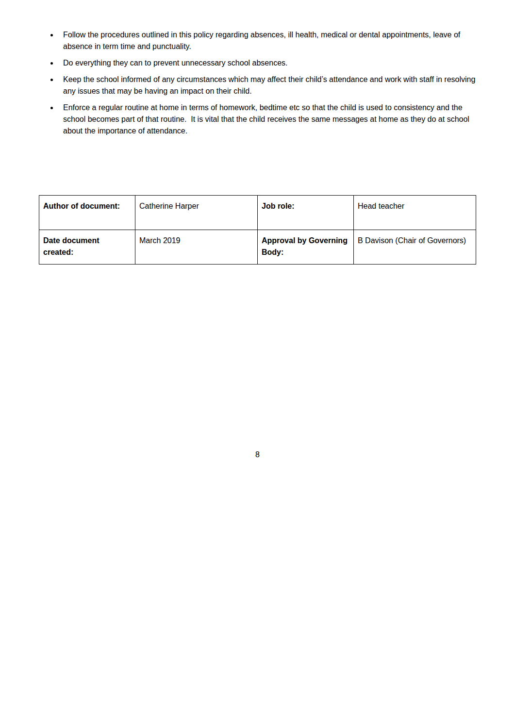Follow the procedures outlined in this policy regarding absences, ill health, medical or dental appointments, leave of absence in term time and punctuality.
Do everything they can to prevent unnecessary school absences.
Keep the school informed of any circumstances which may affect their child’s attendance and work with staff in resolving any issues that may be having an impact on their child.
Enforce a regular routine at home in terms of homework, bedtime etc so that the child is used to consistency and the school becomes part of that routine. It is vital that the child receives the same messages at home as they do at school about the importance of attendance.
| Author of document: | Catherine Harper | Job role: | Head teacher |
| Date document created: | March 2019 | Approval by Governing Body: | B Davison (Chair of Governors) |
8